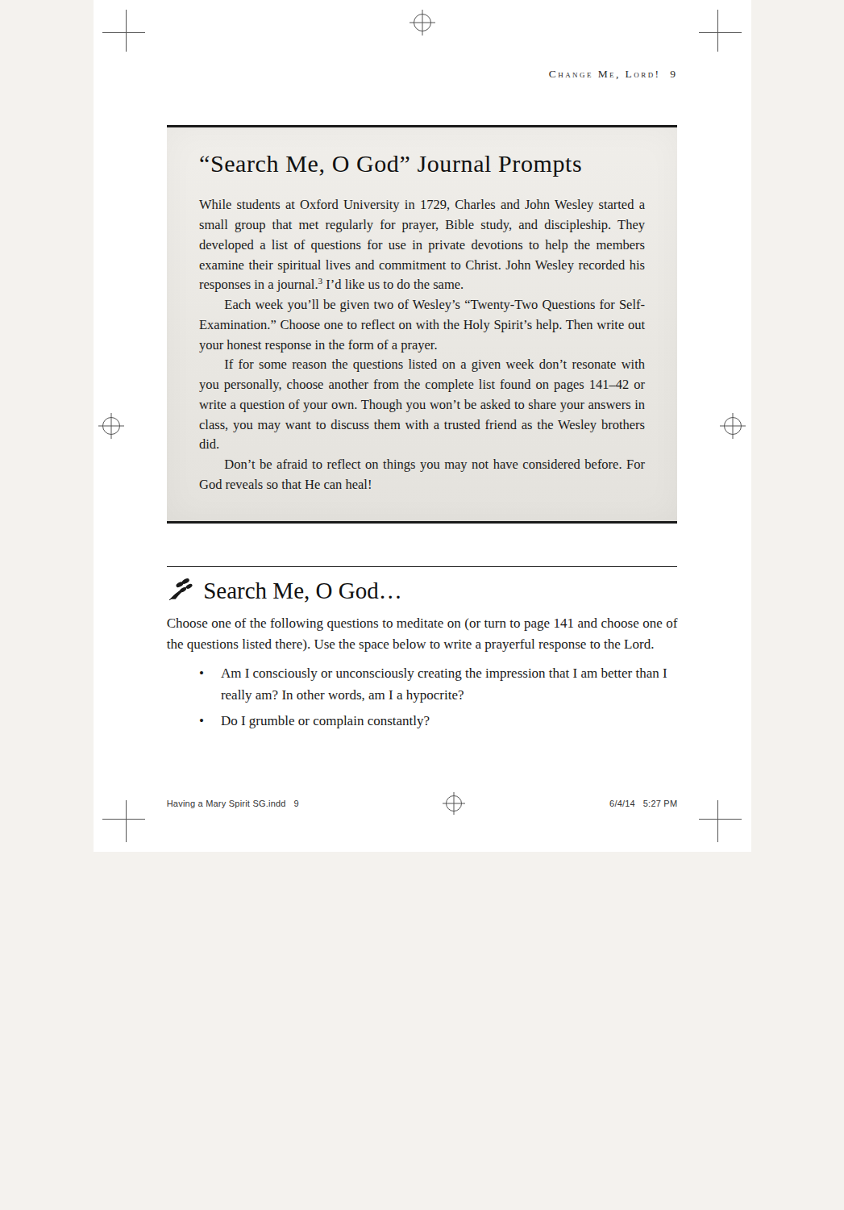Change Me, Lord! 9
“Search Me, O God” Journal Prompts
While students at Oxford University in 1729, Charles and John Wesley started a small group that met regularly for prayer, Bible study, and discipleship. They developed a list of questions for use in private devotions to help the members examine their spiritual lives and commitment to Christ. John Wesley recorded his responses in a journal.3 I’d like us to do the same.
Each week you’ll be given two of Wesley’s “Twenty-Two Questions for Self-Examination.” Choose one to reflect on with the Holy Spirit’s help. Then write out your honest response in the form of a prayer.
If for some reason the questions listed on a given week don’t resonate with you personally, choose another from the complete list found on pages 141–42 or write a question of your own. Though you won’t be asked to share your answers in class, you may want to discuss them with a trusted friend as the Wesley brothers did.
Don’t be afraid to reflect on things you may not have considered before. For God reveals so that He can heal!
Search Me, O God…
Choose one of the following questions to meditate on (or turn to page 141 and choose one of the questions listed there). Use the space below to write a prayerful response to the Lord.
Am I consciously or unconsciously creating the impression that I am better than I really am? In other words, am I a hypocrite?
Do I grumble or complain constantly?
Having a Mary Spirit SG.indd 9 6/4/14 5:27 PM